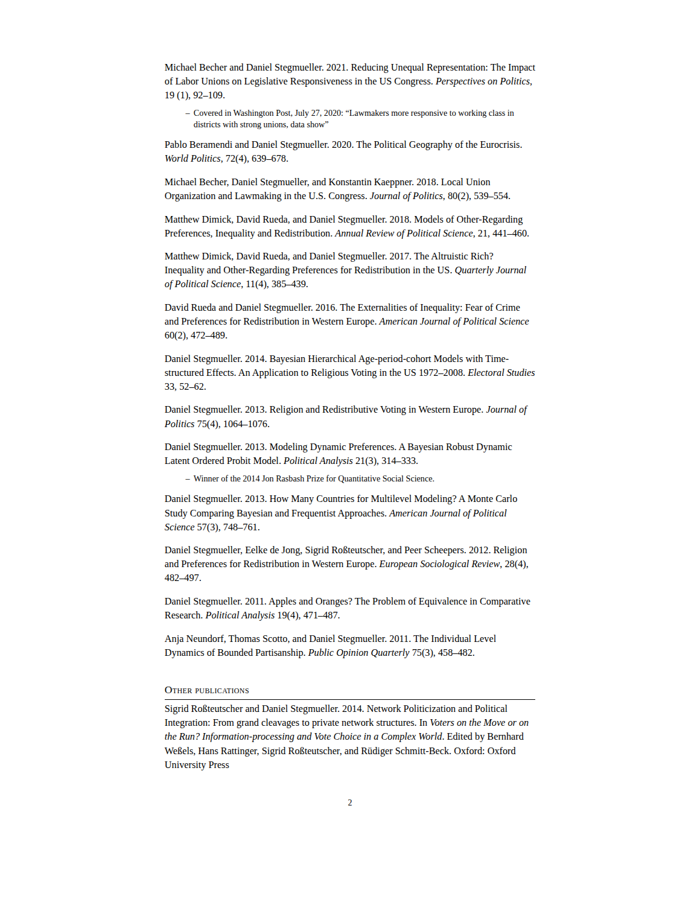Michael Becher and Daniel Stegmueller. 2021. Reducing Unequal Representation: The Impact of Labor Unions on Legislative Responsiveness in the US Congress. Perspectives on Politics, 19 (1), 92–109.
Covered in Washington Post, July 27, 2020: “Lawmakers more responsive to working class in districts with strong unions, data show”
Pablo Beramendi and Daniel Stegmueller. 2020. The Political Geography of the Eurocrisis. World Politics, 72(4), 639–678.
Michael Becher, Daniel Stegmueller, and Konstantin Kaeppner. 2018. Local Union Organization and Lawmaking in the U.S. Congress. Journal of Politics, 80(2), 539–554.
Matthew Dimick, David Rueda, and Daniel Stegmueller. 2018. Models of Other-Regarding Preferences, Inequality and Redistribution. Annual Review of Political Science, 21, 441–460.
Matthew Dimick, David Rueda, and Daniel Stegmueller. 2017. The Altruistic Rich? Inequality and Other-Regarding Preferences for Redistribution in the US. Quarterly Journal of Political Science, 11(4), 385–439.
David Rueda and Daniel Stegmueller. 2016. The Externalities of Inequality: Fear of Crime and Preferences for Redistribution in Western Europe. American Journal of Political Science 60(2), 472–489.
Daniel Stegmueller. 2014. Bayesian Hierarchical Age-period-cohort Models with Time-structured Effects. An Application to Religious Voting in the US 1972–2008. Electoral Studies 33, 52–62.
Daniel Stegmueller. 2013. Religion and Redistributive Voting in Western Europe. Journal of Politics 75(4), 1064–1076.
Daniel Stegmueller. 2013. Modeling Dynamic Preferences. A Bayesian Robust Dynamic Latent Ordered Probit Model. Political Analysis 21(3), 314–333.
Winner of the 2014 Jon Rasbash Prize for Quantitative Social Science.
Daniel Stegmueller. 2013. How Many Countries for Multilevel Modeling? A Monte Carlo Study Comparing Bayesian and Frequentist Approaches. American Journal of Political Science 57(3), 748–761.
Daniel Stegmueller, Eelke de Jong, Sigrid Roßteutscher, and Peer Scheepers. 2012. Religion and Preferences for Redistribution in Western Europe. European Sociological Review, 28(4), 482–497.
Daniel Stegmueller. 2011. Apples and Oranges? The Problem of Equivalence in Comparative Research. Political Analysis 19(4), 471–487.
Anja Neundorf, Thomas Scotto, and Daniel Stegmueller. 2011. The Individual Level Dynamics of Bounded Partisanship. Public Opinion Quarterly 75(3), 458–482.
Other publications
Sigrid Roßteutscher and Daniel Stegmueller. 2014. Network Politicization and Political Integration: From grand cleavages to private network structures. In Voters on the Move or on the Run? Information-processing and Vote Choice in a Complex World. Edited by Bernhard Weßels, Hans Rattinger, Sigrid Roßteutscher, and Rüdiger Schmitt-Beck. Oxford: Oxford University Press
2